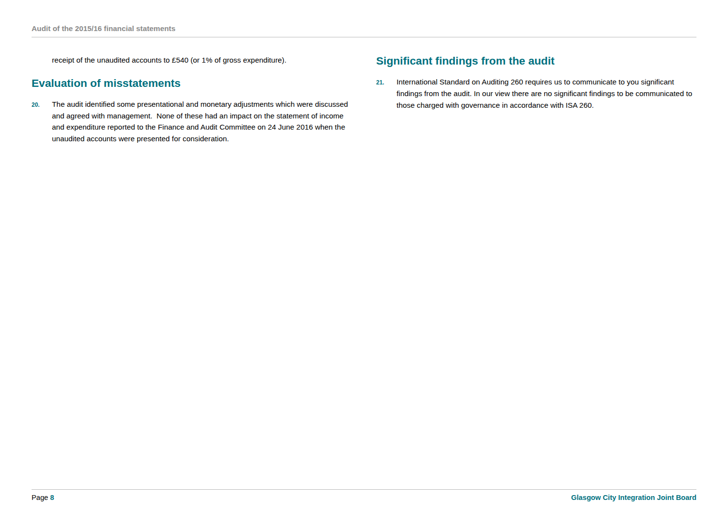Audit of the 2015/16 financial statements
receipt of the unaudited accounts to £540 (or 1% of gross expenditure).
Evaluation of misstatements
20.
The audit identified some presentational and monetary adjustments which were discussed and agreed with management. None of these had an impact on the statement of income and expenditure reported to the Finance and Audit Committee on 24 June 2016 when the unaudited accounts were presented for consideration.
Significant findings from the audit
21.
International Standard on Auditing 260 requires us to communicate to you significant findings from the audit. In our view there are no significant findings to be communicated to those charged with governance in accordance with ISA 260.
Page 8
Glasgow City Integration Joint Board